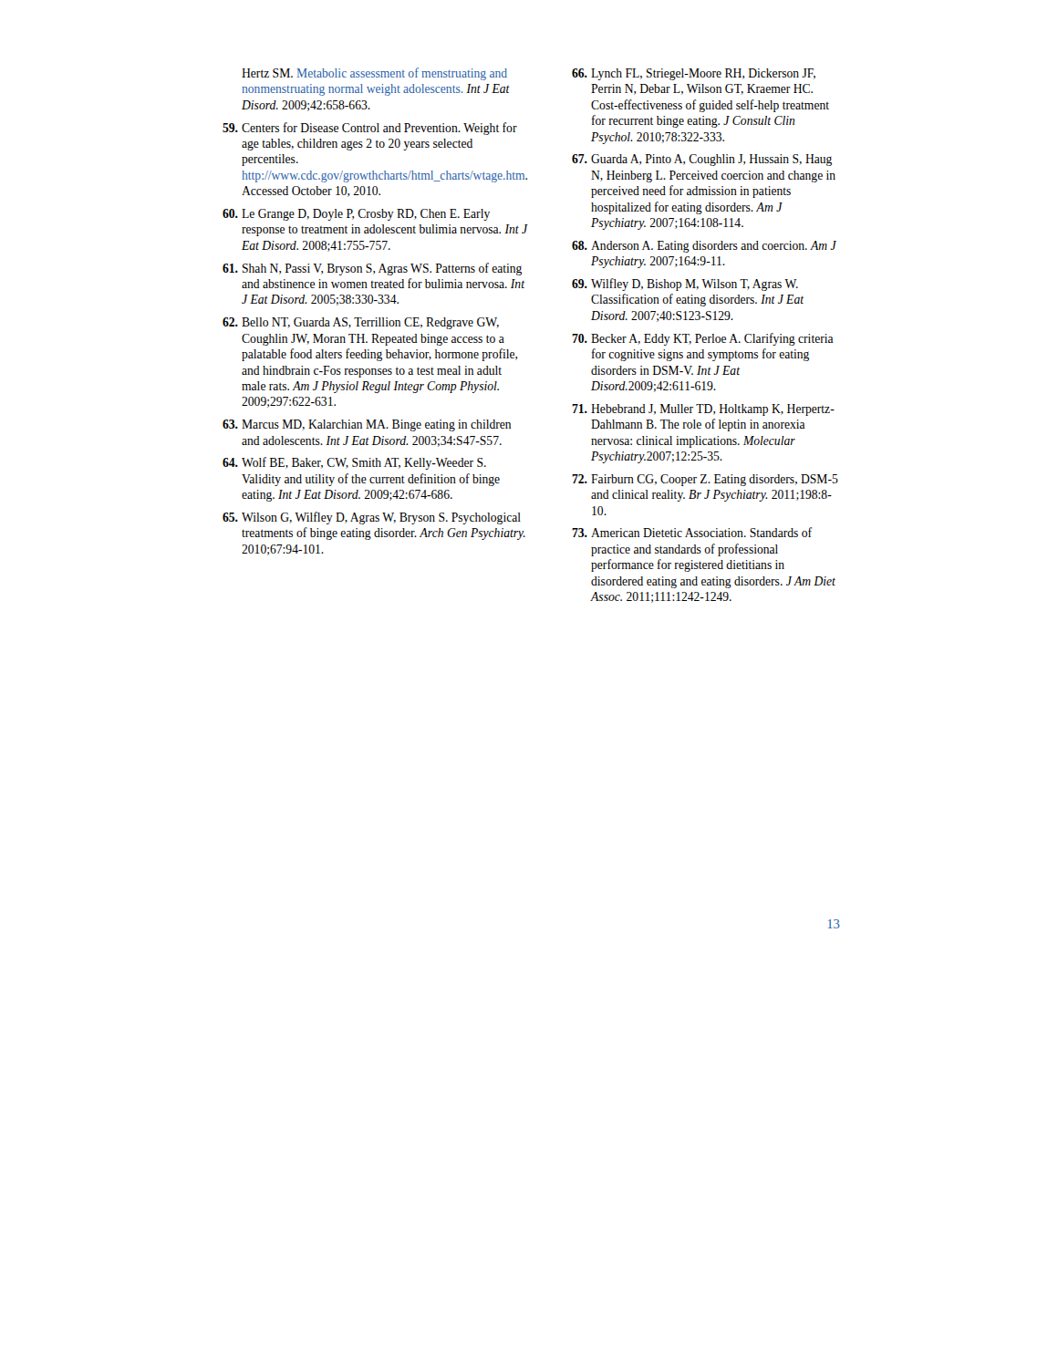Hertz SM. Metabolic assessment of menstruating and nonmenstruating normal weight adolescents. Int J Eat Disord. 2009;42:658-663.
59. Centers for Disease Control and Prevention. Weight for age tables, children ages 2 to 20 years selected percentiles. http://www.cdc.gov/growthcharts/html_charts/wtage.htm. Accessed October 10, 2010.
60. Le Grange D, Doyle P, Crosby RD, Chen E. Early response to treatment in adolescent bulimia nervosa. Int J Eat Disord. 2008;41:755-757.
61. Shah N, Passi V, Bryson S, Agras WS. Patterns of eating and abstinence in women treated for bulimia nervosa. Int J Eat Disord. 2005;38:330-334.
62. Bello NT, Guarda AS, Terrillion CE, Redgrave GW, Coughlin JW, Moran TH. Repeated binge access to a palatable food alters feeding behavior, hormone profile, and hindbrain c-Fos responses to a test meal in adult male rats. Am J Physiol Regul Integr Comp Physiol. 2009;297:622-631.
63. Marcus MD, Kalarchian MA. Binge eating in children and adolescents. Int J Eat Disord. 2003;34:S47-S57.
64. Wolf BE, Baker, CW, Smith AT, Kelly-Weeder S. Validity and utility of the current definition of binge eating. Int J Eat Disord. 2009;42:674-686.
65. Wilson G, Wilfley D, Agras W, Bryson S. Psychological treatments of binge eating disorder. Arch Gen Psychiatry. 2010;67:94-101.
66. Lynch FL, Striegel-Moore RH, Dickerson JF, Perrin N, Debar L, Wilson GT, Kraemer HC. Cost-effectiveness of guided self-help treatment for recurrent binge eating. J Consult Clin Psychol. 2010;78:322-333.
67. Guarda A, Pinto A, Coughlin J, Hussain S, Haug N, Heinberg L. Perceived coercion and change in perceived need for admission in patients hospitalized for eating disorders. Am J Psychiatry. 2007;164:108-114.
68. Anderson A. Eating disorders and coercion. Am J Psychiatry. 2007;164:9-11.
69. Wilfley D, Bishop M, Wilson T, Agras W. Classification of eating disorders. Int J Eat Disord. 2007;40:S123-S129.
70. Becker A, Eddy KT, Perloe A. Clarifying criteria for cognitive signs and symptoms for eating disorders in DSM-V. Int J Eat Disord. 2009;42:611-619.
71. Hebebrand J, Muller TD, Holtkamp K, Herpertz-Dahlmann B. The role of leptin in anorexia nervosa: clinical implications. Molecular Psychiatry. 2007;12:25-35.
72. Fairburn CG, Cooper Z. Eating disorders, DSM-5 and clinical reality. Br J Psychiatry. 2011;198:8-10.
73. American Dietetic Association. Standards of practice and standards of professional performance for registered dietitians in disordered eating and eating disorders. J Am Diet Assoc. 2011;111:1242-1249.
13